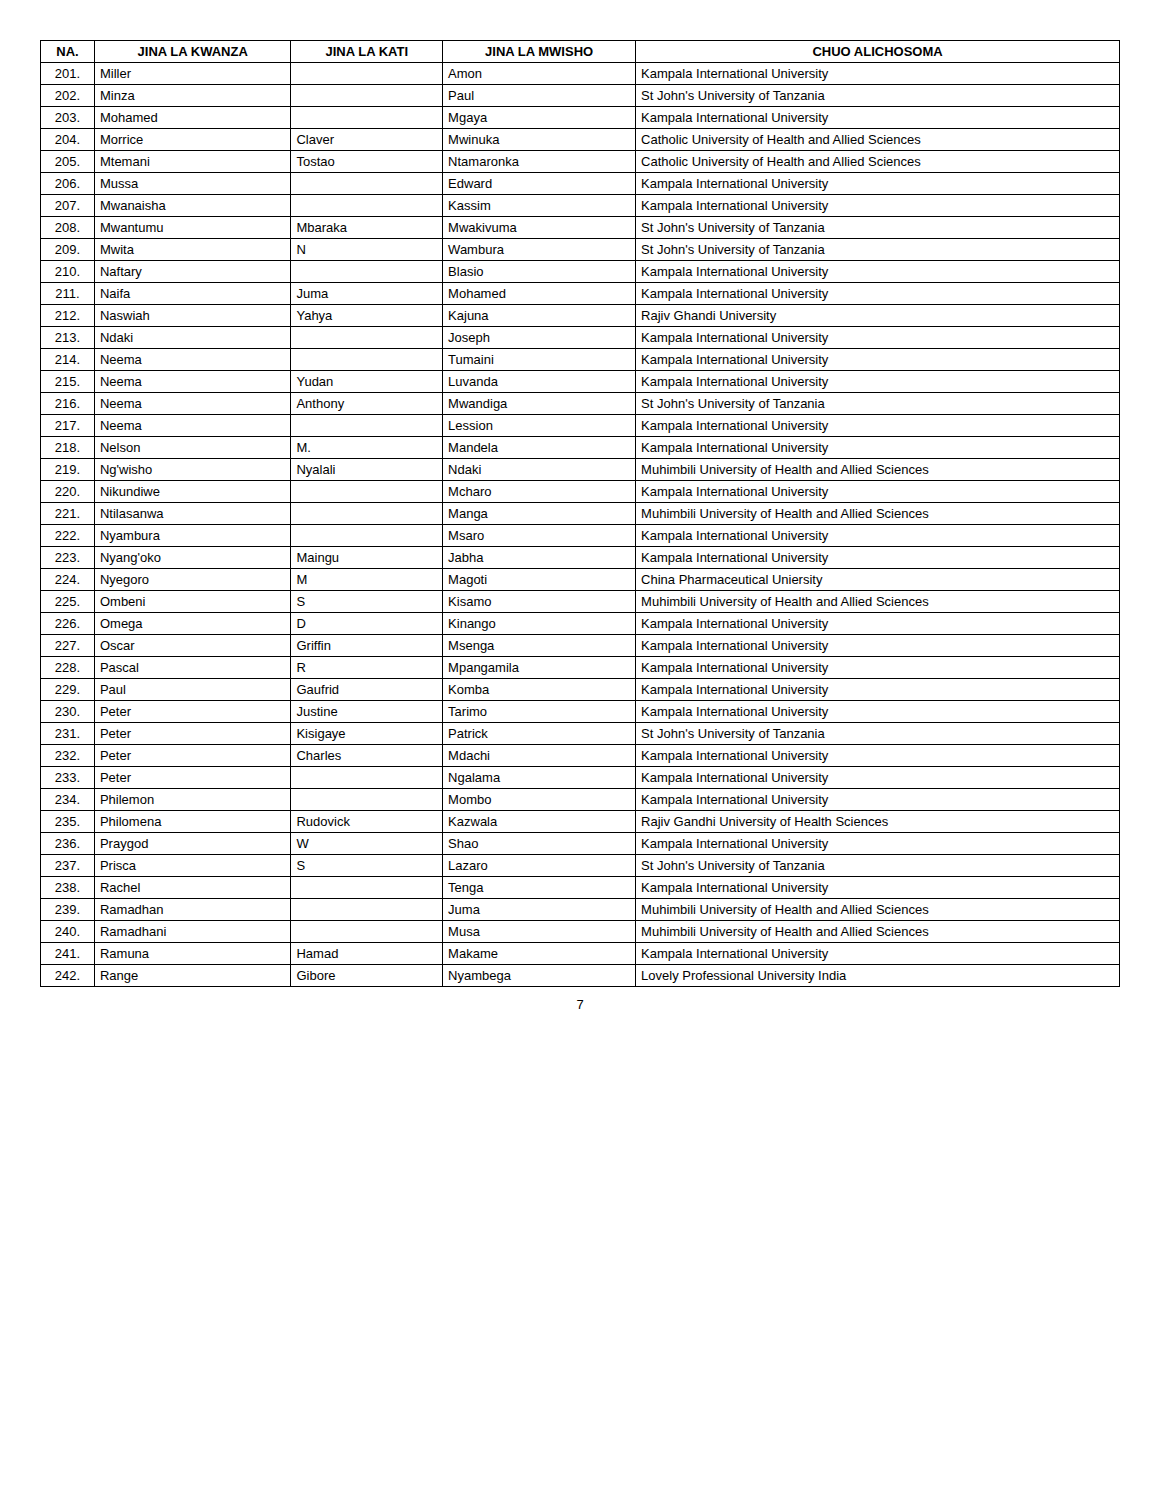| NA. | JINA LA KWANZA | JINA LA KATI | JINA LA MWISHO | CHUO ALICHOSOMA |
| --- | --- | --- | --- | --- |
| 201. | Miller | | Amon | Kampala International University |
| 202. | Minza | | Paul | St John's University of Tanzania |
| 203. | Mohamed | | Mgaya | Kampala International University |
| 204. | Morrice | Claver | Mwinuka | Catholic University of Health and Allied Sciences |
| 205. | Mtemani | Tostao | Ntamaronka | Catholic University of Health and Allied Sciences |
| 206. | Mussa | | Edward | Kampala International University |
| 207. | Mwanaisha | | Kassim | Kampala International University |
| 208. | Mwantumu | Mbaraka | Mwakivuma | St John's University of Tanzania |
| 209. | Mwita | N | Wambura | St John's University of Tanzania |
| 210. | Naftary | | Blasio | Kampala International University |
| 211. | Naifa | Juma | Mohamed | Kampala International University |
| 212. | Naswiah | Yahya | Kajuna | Rajiv Ghandi University |
| 213. | Ndaki | | Joseph | Kampala International University |
| 214. | Neema | | Tumaini | Kampala International University |
| 215. | Neema | Yudan | Luvanda | Kampala International University |
| 216. | Neema | Anthony | Mwandiga | St John's University of Tanzania |
| 217. | Neema | | Lession | Kampala International University |
| 218. | Nelson | M. | Mandela | Kampala International University |
| 219. | Ng'wisho | Nyalali | Ndaki | Muhimbili University of Health and Allied Sciences |
| 220. | Nikundiwe | | Mcharo | Kampala International University |
| 221. | Ntilasanwa | | Manga | Muhimbili University of Health and Allied Sciences |
| 222. | Nyambura | | Msaro | Kampala International University |
| 223. | Nyang'oko | Maingu | Jabha | Kampala International University |
| 224. | Nyegoro | M | Magoti | China Pharmaceutical Uniersity |
| 225. | Ombeni | S | Kisamo | Muhimbili University of Health and Allied Sciences |
| 226. | Omega | D | Kinango | Kampala International University |
| 227. | Oscar | Griffin | Msenga | Kampala International University |
| 228. | Pascal | R | Mpangamila | Kampala International University |
| 229. | Paul | Gaufrid | Komba | Kampala International University |
| 230. | Peter | Justine | Tarimo | Kampala International University |
| 231. | Peter | Kisigaye | Patrick | St John's University of Tanzania |
| 232. | Peter | Charles | Mdachi | Kampala International University |
| 233. | Peter | | Ngalama | Kampala International University |
| 234. | Philemon | | Mombo | Kampala International University |
| 235. | Philomena | Rudovick | Kazwala | Rajiv Gandhi University of Health Sciences |
| 236. | Praygod | W | Shao | Kampala International University |
| 237. | Prisca | S | Lazaro | St John's University of Tanzania |
| 238. | Rachel | | Tenga | Kampala International University |
| 239. | Ramadhan | | Juma | Muhimbili University of Health and Allied Sciences |
| 240. | Ramadhani | | Musa | Muhimbili University of Health and Allied Sciences |
| 241. | Ramuna | Hamad | Makame | Kampala International University |
| 242. | Range | Gibore | Nyambega | Lovely Professional University India |
7